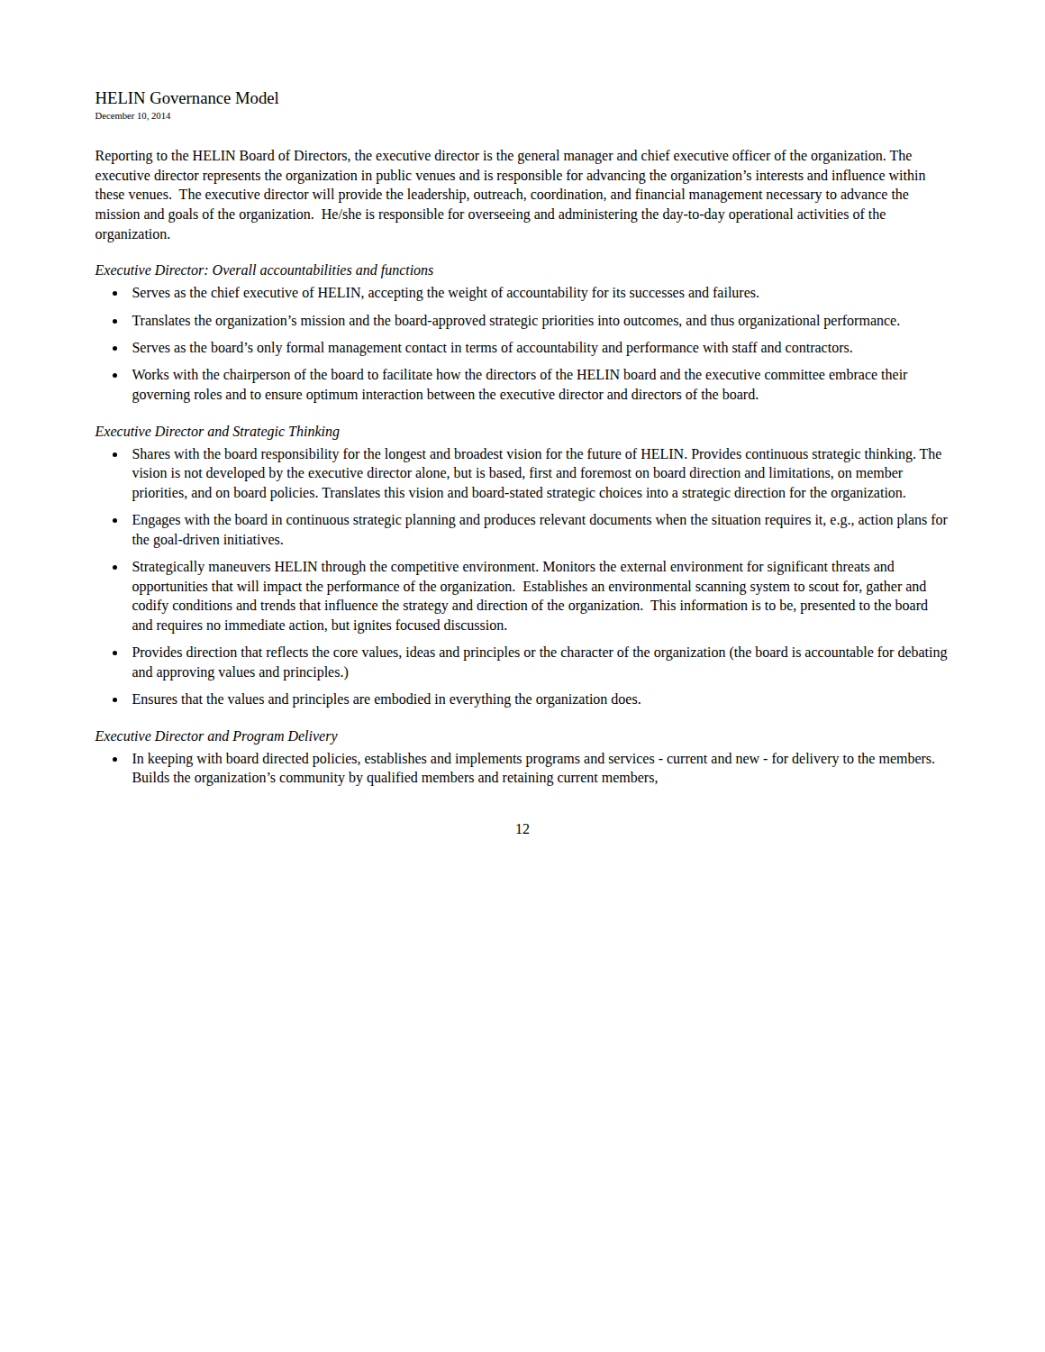HELIN Governance Model
December 10, 2014
Reporting to the HELIN Board of Directors, the executive director is the general manager and chief executive officer of the organization. The executive director represents the organization in public venues and is responsible for advancing the organization’s interests and influence within these venues. The executive director will provide the leadership, outreach, coordination, and financial management necessary to advance the mission and goals of the organization. He/she is responsible for overseeing and administering the day-to-day operational activities of the organization.
Executive Director: Overall accountabilities and functions
Serves as the chief executive of HELIN, accepting the weight of accountability for its successes and failures.
Translates the organization’s mission and the board-approved strategic priorities into outcomes, and thus organizational performance.
Serves as the board’s only formal management contact in terms of accountability and performance with staff and contractors.
Works with the chairperson of the board to facilitate how the directors of the HELIN board and the executive committee embrace their governing roles and to ensure optimum interaction between the executive director and directors of the board.
Executive Director and Strategic Thinking
Shares with the board responsibility for the longest and broadest vision for the future of HELIN. Provides continuous strategic thinking. The vision is not developed by the executive director alone, but is based, first and foremost on board direction and limitations, on member priorities, and on board policies. Translates this vision and board-stated strategic choices into a strategic direction for the organization.
Engages with the board in continuous strategic planning and produces relevant documents when the situation requires it, e.g., action plans for the goal-driven initiatives.
Strategically maneuvers HELIN through the competitive environment. Monitors the external environment for significant threats and opportunities that will impact the performance of the organization. Establishes an environmental scanning system to scout for, gather and codify conditions and trends that influence the strategy and direction of the organization. This information is to be, presented to the board and requires no immediate action, but ignites focused discussion.
Provides direction that reflects the core values, ideas and principles or the character of the organization (the board is accountable for debating and approving values and principles.)
Ensures that the values and principles are embodied in everything the organization does.
Executive Director and Program Delivery
In keeping with board directed policies, establishes and implements programs and services - current and new - for delivery to the members. Builds the organization’s community by qualified members and retaining current members,
12